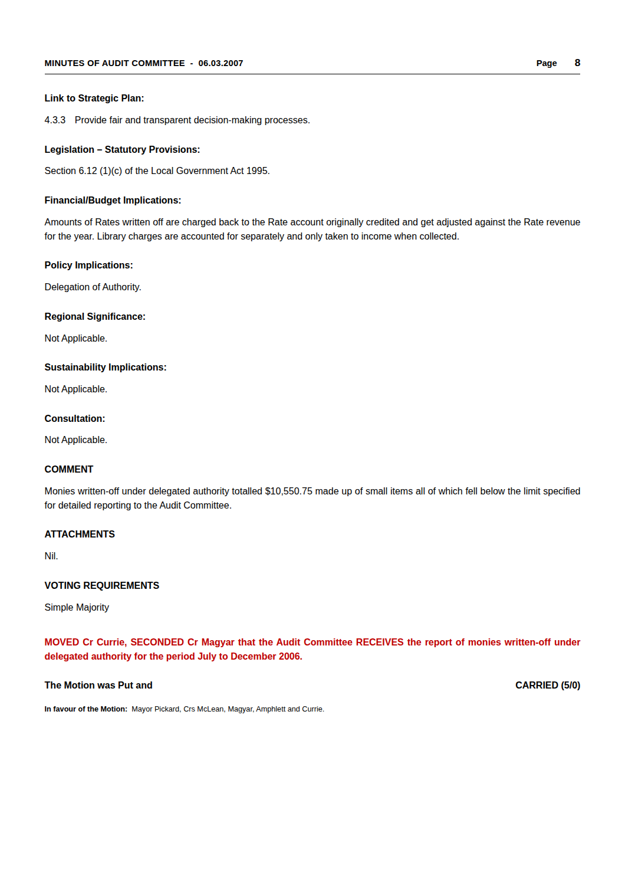MINUTES OF AUDIT COMMITTEE - 06.03.2007 Page 8
Link to Strategic Plan:
4.3.3 Provide fair and transparent decision-making processes.
Legislation – Statutory Provisions:
Section 6.12 (1)(c) of the Local Government Act 1995.
Financial/Budget Implications:
Amounts of Rates written off are charged back to the Rate account originally credited and get adjusted against the Rate revenue for the year. Library charges are accounted for separately and only taken to income when collected.
Policy Implications:
Delegation of Authority.
Regional Significance:
Not Applicable.
Sustainability Implications:
Not Applicable.
Consultation:
Not Applicable.
COMMENT
Monies written-off under delegated authority totalled $10,550.75 made up of small items all of which fell below the limit specified for detailed reporting to the Audit Committee.
ATTACHMENTS
Nil.
VOTING REQUIREMENTS
Simple Majority
MOVED Cr Currie, SECONDED Cr Magyar that the Audit Committee RECEIVES the report of monies written-off under delegated authority for the period July to December 2006.
The Motion was Put and CARRIED (5/0)
In favour of the Motion: Mayor Pickard, Crs McLean, Magyar, Amphlett and Currie.